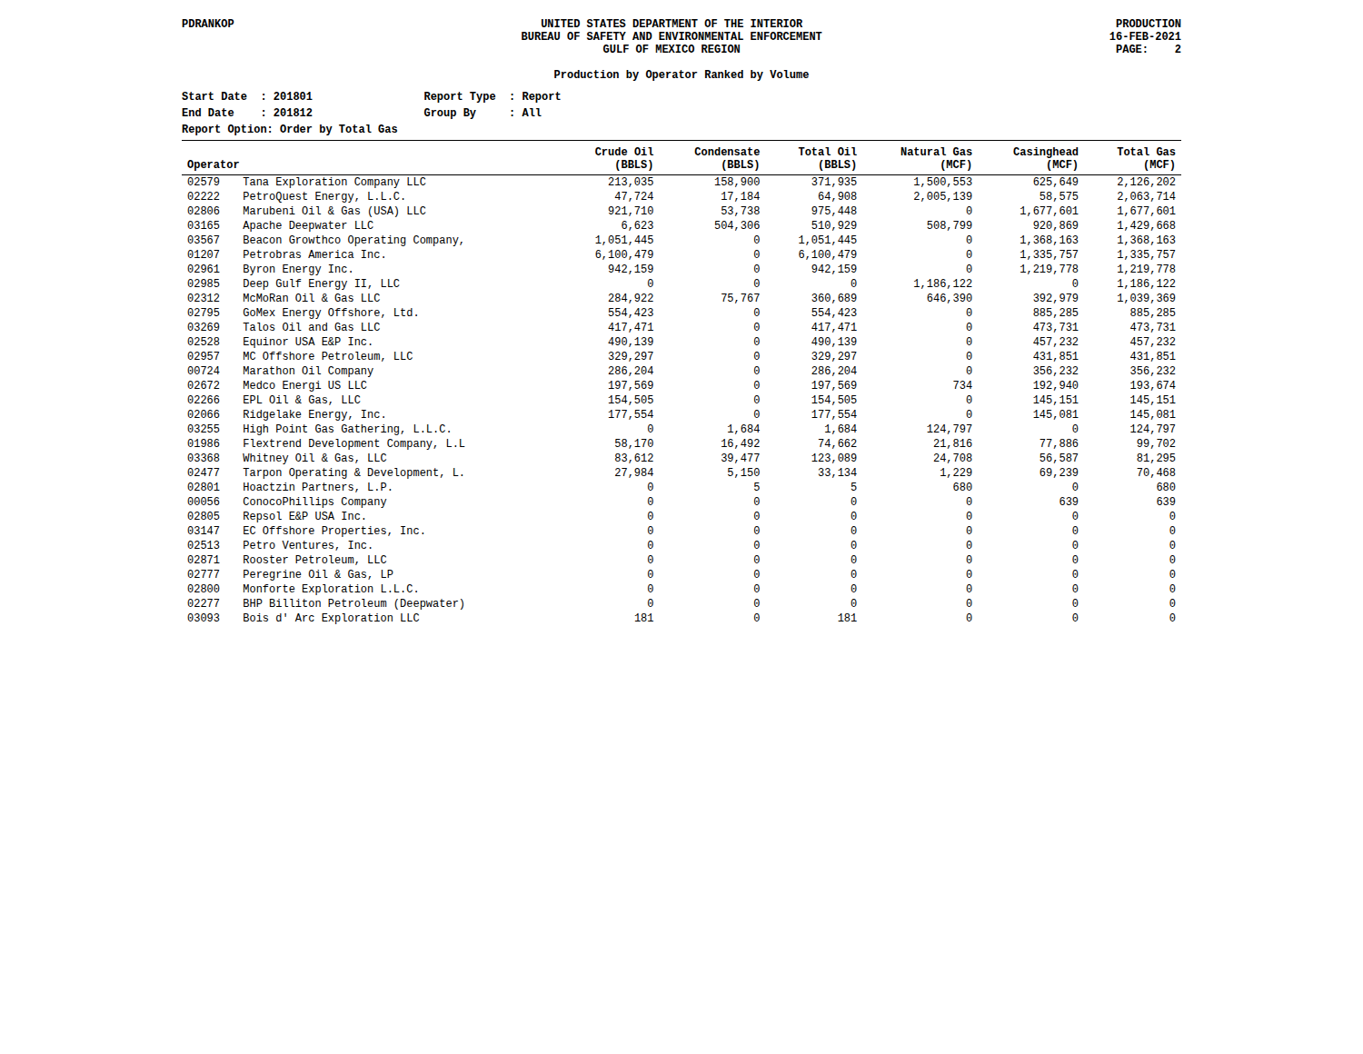PDRANKOP
UNITED STATES DEPARTMENT OF THE INTERIOR
BUREAU OF SAFETY AND ENVIRONMENTAL ENFORCEMENT
GULF OF MEXICO REGION
PRODUCTION 16-FEB-2021 PAGE: 2
Production by Operator Ranked by Volume
Start Date : 201801 Report Type : Report
End Date : 201812 Group By : All
Report Option: Order by Total Gas
| Operator | Crude Oil (BBLS) | Condensate (BBLS) | Total Oil (BBLS) | Natural Gas (MCF) | Casinghead (MCF) | Total Gas (MCF) |
| --- | --- | --- | --- | --- | --- | --- |
| 02579 | Tana Exploration Company LLC | 213,035 | 158,900 | 371,935 | 1,500,553 | 625,649 | 2,126,202 |
| 02222 | PetroQuest Energy, L.L.C. | 47,724 | 17,184 | 64,908 | 2,005,139 | 58,575 | 2,063,714 |
| 02806 | Marubeni Oil & Gas (USA) LLC | 921,710 | 53,738 | 975,448 | 0 | 1,677,601 | 1,677,601 |
| 03165 | Apache Deepwater LLC | 6,623 | 504,306 | 510,929 | 508,799 | 920,869 | 1,429,668 |
| 03567 | Beacon Growthco Operating Company, | 1,051,445 | 0 | 1,051,445 | 0 | 1,368,163 | 1,368,163 |
| 01207 | Petrobras America Inc. | 6,100,479 | 0 | 6,100,479 | 0 | 1,335,757 | 1,335,757 |
| 02961 | Byron Energy Inc. | 942,159 | 0 | 942,159 | 0 | 1,219,778 | 1,219,778 |
| 02985 | Deep Gulf Energy II, LLC | 0 | 0 | 0 | 1,186,122 | 0 | 1,186,122 |
| 02312 | McMoRan Oil & Gas LLC | 284,922 | 75,767 | 360,689 | 646,390 | 392,979 | 1,039,369 |
| 02795 | GoMex Energy Offshore, Ltd. | 554,423 | 0 | 554,423 | 0 | 885,285 | 885,285 |
| 03269 | Talos Oil and Gas LLC | 417,471 | 0 | 417,471 | 0 | 473,731 | 473,731 |
| 02528 | Equinor USA E&P Inc. | 490,139 | 0 | 490,139 | 0 | 457,232 | 457,232 |
| 02957 | MC Offshore Petroleum, LLC | 329,297 | 0 | 329,297 | 0 | 431,851 | 431,851 |
| 00724 | Marathon Oil Company | 286,204 | 0 | 286,204 | 0 | 356,232 | 356,232 |
| 02672 | Medco Energi US LLC | 197,569 | 0 | 197,569 | 734 | 192,940 | 193,674 |
| 02266 | EPL Oil & Gas, LLC | 154,505 | 0 | 154,505 | 0 | 145,151 | 145,151 |
| 02066 | Ridgelake Energy, Inc. | 177,554 | 0 | 177,554 | 0 | 145,081 | 145,081 |
| 03255 | High Point Gas Gathering, L.L.C. | 0 | 1,684 | 1,684 | 124,797 | 0 | 124,797 |
| 01986 | Flextrend Development Company, L.L | 58,170 | 16,492 | 74,662 | 21,816 | 77,886 | 99,702 |
| 03368 | Whitney Oil & Gas, LLC | 83,612 | 39,477 | 123,089 | 24,708 | 56,587 | 81,295 |
| 02477 | Tarpon Operating & Development, L. | 27,984 | 5,150 | 33,134 | 1,229 | 69,239 | 70,468 |
| 02801 | Hoactzin Partners, L.P. | 0 | 5 | 5 | 680 | 0 | 680 |
| 00056 | ConocoPhillips Company | 0 | 0 | 0 | 0 | 639 | 639 |
| 02805 | Repsol E&P USA Inc. | 0 | 0 | 0 | 0 | 0 | 0 |
| 03147 | EC Offshore Properties, Inc. | 0 | 0 | 0 | 0 | 0 | 0 |
| 02513 | Petro Ventures, Inc. | 0 | 0 | 0 | 0 | 0 | 0 |
| 02871 | Rooster Petroleum, LLC | 0 | 0 | 0 | 0 | 0 | 0 |
| 02777 | Peregrine Oil & Gas, LP | 0 | 0 | 0 | 0 | 0 | 0 |
| 02800 | Monforte Exploration L.L.C. | 0 | 0 | 0 | 0 | 0 | 0 |
| 02277 | BHP Billiton Petroleum (Deepwater) | 0 | 0 | 0 | 0 | 0 | 0 |
| 03093 | Bois d' Arc Exploration LLC | 181 | 0 | 181 | 0 | 0 | 0 |